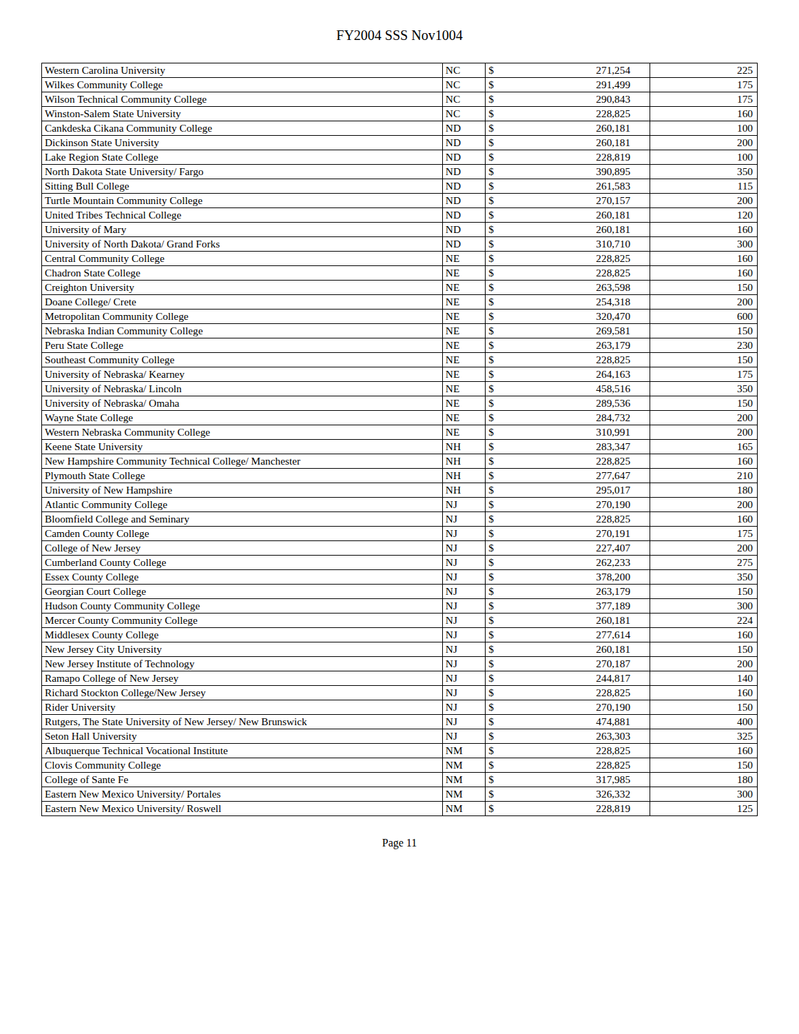FY2004 SSS Nov1004
| Western Carolina University | NC | $ | 271,254 | 225 |
| Wilkes Community College | NC | $ | 291,499 | 175 |
| Wilson Technical Community College | NC | $ | 290,843 | 175 |
| Winston-Salem State University | NC | $ | 228,825 | 160 |
| Cankdeska Cikana Community College | ND | $ | 260,181 | 100 |
| Dickinson State University | ND | $ | 260,181 | 200 |
| Lake Region State College | ND | $ | 228,819 | 100 |
| North Dakota State University/ Fargo | ND | $ | 390,895 | 350 |
| Sitting Bull College | ND | $ | 261,583 | 115 |
| Turtle Mountain Community College | ND | $ | 270,157 | 200 |
| United Tribes Technical College | ND | $ | 260,181 | 120 |
| University of Mary | ND | $ | 260,181 | 160 |
| University of North Dakota/ Grand Forks | ND | $ | 310,710 | 300 |
| Central Community College | NE | $ | 228,825 | 160 |
| Chadron State College | NE | $ | 228,825 | 160 |
| Creighton University | NE | $ | 263,598 | 150 |
| Doane College/ Crete | NE | $ | 254,318 | 200 |
| Metropolitan Community College | NE | $ | 320,470 | 600 |
| Nebraska Indian Community College | NE | $ | 269,581 | 150 |
| Peru State College | NE | $ | 263,179 | 230 |
| Southeast Community College | NE | $ | 228,825 | 150 |
| University of Nebraska/ Kearney | NE | $ | 264,163 | 175 |
| University of Nebraska/ Lincoln | NE | $ | 458,516 | 350 |
| University of Nebraska/ Omaha | NE | $ | 289,536 | 150 |
| Wayne State College | NE | $ | 284,732 | 200 |
| Western Nebraska Community College | NE | $ | 310,991 | 200 |
| Keene State University | NH | $ | 283,347 | 165 |
| New Hampshire Community Technical College/ Manchester | NH | $ | 228,825 | 160 |
| Plymouth State College | NH | $ | 277,647 | 210 |
| University of New Hampshire | NH | $ | 295,017 | 180 |
| Atlantic Community College | NJ | $ | 270,190 | 200 |
| Bloomfield College and Seminary | NJ | $ | 228,825 | 160 |
| Camden County College | NJ | $ | 270,191 | 175 |
| College of New Jersey | NJ | $ | 227,407 | 200 |
| Cumberland County College | NJ | $ | 262,233 | 275 |
| Essex County College | NJ | $ | 378,200 | 350 |
| Georgian Court College | NJ | $ | 263,179 | 150 |
| Hudson County Community College | NJ | $ | 377,189 | 300 |
| Mercer County Community College | NJ | $ | 260,181 | 224 |
| Middlesex County College | NJ | $ | 277,614 | 160 |
| New Jersey City University | NJ | $ | 260,181 | 150 |
| New Jersey Institute of Technology | NJ | $ | 270,187 | 200 |
| Ramapo College of New Jersey | NJ | $ | 244,817 | 140 |
| Richard Stockton College/New Jersey | NJ | $ | 228,825 | 160 |
| Rider University | NJ | $ | 270,190 | 150 |
| Rutgers, The State University of New Jersey/ New Brunswick | NJ | $ | 474,881 | 400 |
| Seton Hall University | NJ | $ | 263,303 | 325 |
| Albuquerque Technical Vocational Institute | NM | $ | 228,825 | 160 |
| Clovis Community College | NM | $ | 228,825 | 150 |
| College of Sante Fe | NM | $ | 317,985 | 180 |
| Eastern New Mexico University/ Portales | NM | $ | 326,332 | 300 |
| Eastern New Mexico University/ Roswell | NM | $ | 228,819 | 125 |
Page 11